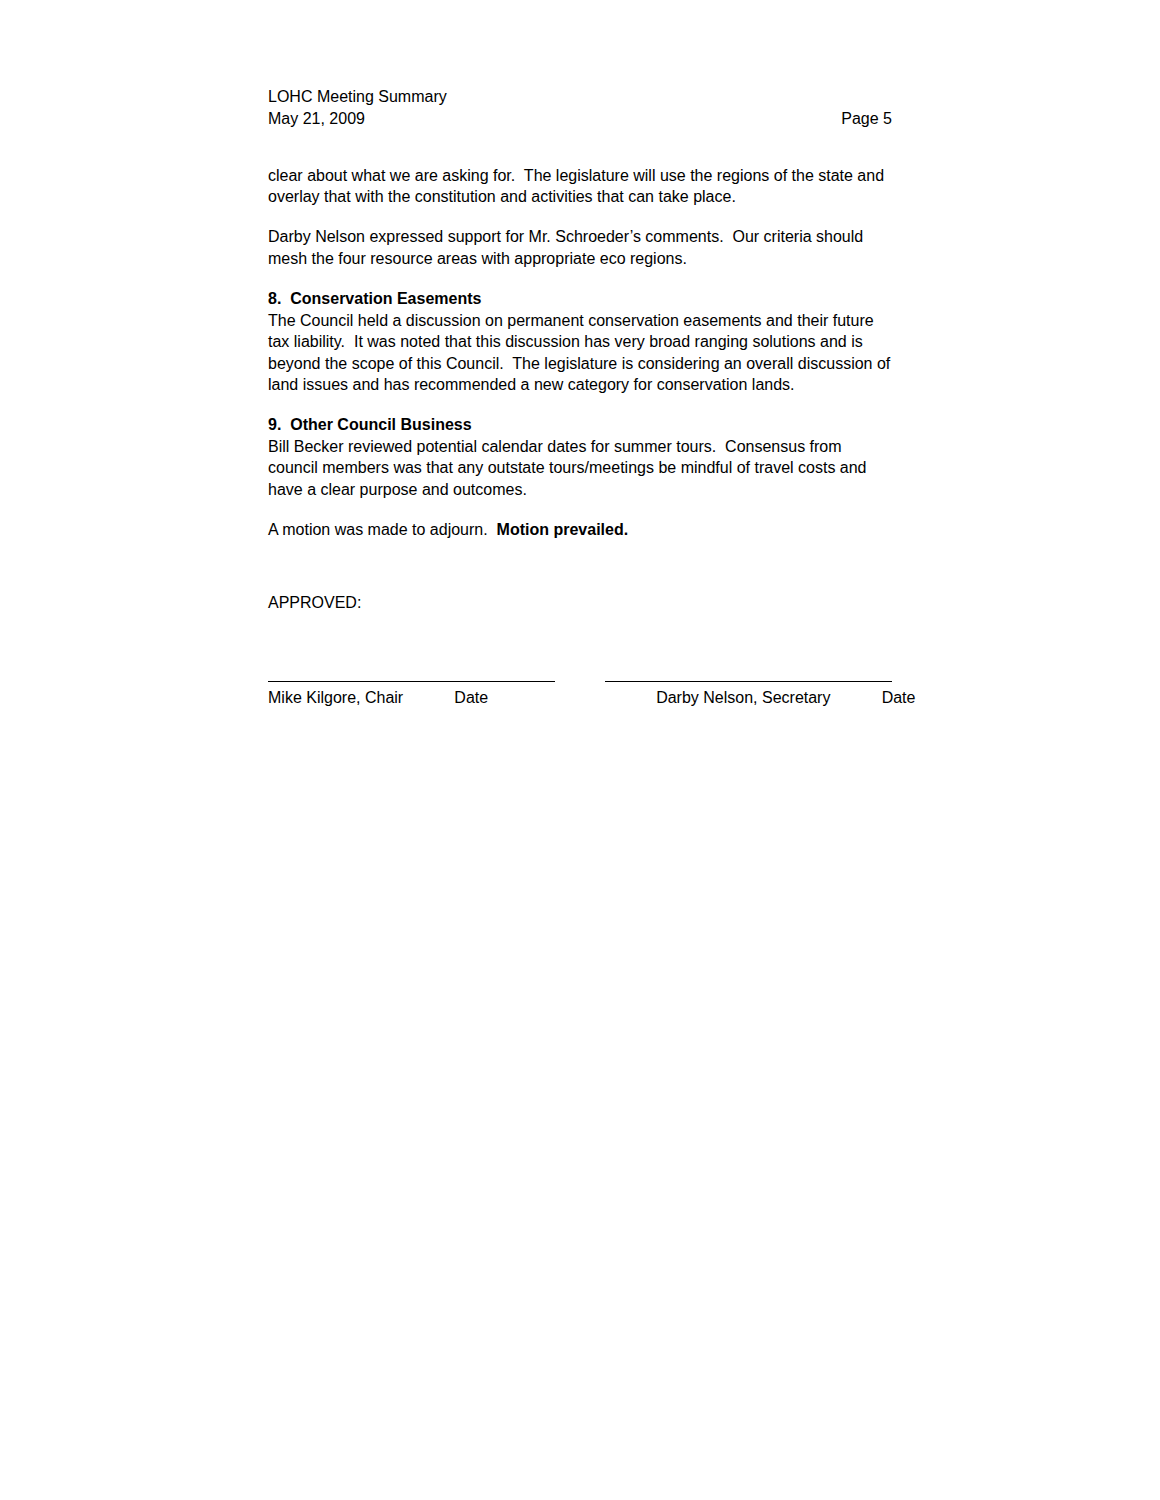LOHC Meeting Summary
May 21, 2009
Page 5
clear about what we are asking for. The legislature will use the regions of the state and overlay that with the constitution and activities that can take place.
Darby Nelson expressed support for Mr. Schroeder’s comments. Our criteria should mesh the four resource areas with appropriate eco regions.
8. Conservation Easements
The Council held a discussion on permanent conservation easements and their future tax liability. It was noted that this discussion has very broad ranging solutions and is beyond the scope of this Council. The legislature is considering an overall discussion of land issues and has recommended a new category for conservation lands.
9. Other Council Business
Bill Becker reviewed potential calendar dates for summer tours. Consensus from council members was that any outstate tours/meetings be mindful of travel costs and have a clear purpose and outcomes.
A motion was made to adjourn. Motion prevailed.
APPROVED:
Mike Kilgore, Chair Date
Darby Nelson, Secretary Date